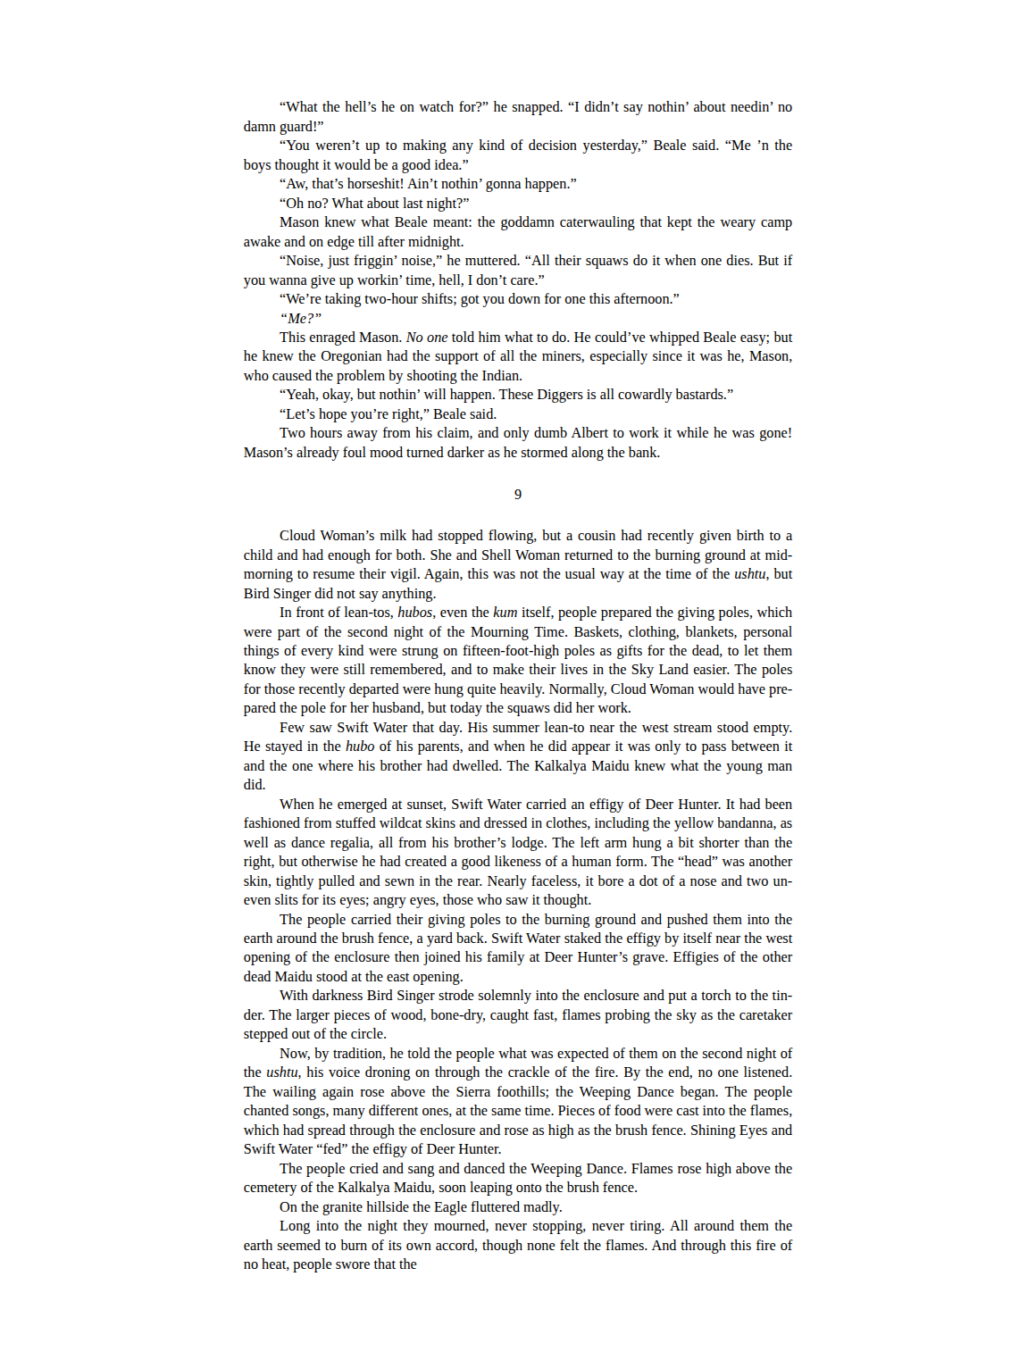“What the hell’s he on watch for?” he snapped. “I didn’t say nothin’ about needin’ no damn guard!”
“You weren’t up to making any kind of decision yesterday,” Beale said. “Me ’n the boys thought it would be a good idea.”
“Aw, that’s horseshit! Ain’t nothin’ gonna happen.”
“Oh no? What about last night?”
Mason knew what Beale meant: the goddamn caterwauling that kept the weary camp awake and on edge till after midnight.
“Noise, just friggin’ noise,” he muttered. “All their squaws do it when one dies. But if you wanna give up workin’ time, hell, I don’t care.”
“We’re taking two-hour shifts; got you down for one this afternoon.”
“Me?”
This enraged Mason. No one told him what to do. He could’ve whipped Beale easy; but he knew the Oregonian had the support of all the miners, especially since it was he, Mason, who caused the problem by shooting the Indian.
“Yeah, okay, but nothin’ will happen. These Diggers is all cowardly bastards.”
“Let’s hope you’re right,” Beale said.
Two hours away from his claim, and only dumb Albert to work it while he was gone! Mason’s already foul mood turned darker as he stormed along the bank.
9
Cloud Woman’s milk had stopped flowing, but a cousin had recently given birth to a child and had enough for both. She and Shell Woman returned to the burning ground at mid-morning to resume their vigil. Again, this was not the usual way at the time of the ushtu, but Bird Singer did not say anything.
In front of lean-tos, hubos, even the kum itself, people prepared the giving poles, which were part of the second night of the Mourning Time. Baskets, clothing, blankets, personal things of every kind were strung on fifteen-foot-high poles as gifts for the dead, to let them know they were still remembered, and to make their lives in the Sky Land easier. The poles for those recently departed were hung quite heavily. Normally, Cloud Woman would have prepared the pole for her husband, but today the squaws did her work.
Few saw Swift Water that day. His summer lean-to near the west stream stood empty. He stayed in the hubo of his parents, and when he did appear it was only to pass between it and the one where his brother had dwelled. The Kalkalya Maidu knew what the young man did.
When he emerged at sunset, Swift Water carried an effigy of Deer Hunter. It had been fashioned from stuffed wildcat skins and dressed in clothes, including the yellow bandanna, as well as dance regalia, all from his brother’s lodge. The left arm hung a bit shorter than the right, but otherwise he had created a good likeness of a human form. The “head” was another skin, tightly pulled and sewn in the rear. Nearly faceless, it bore a dot of a nose and two uneven slits for its eyes; angry eyes, those who saw it thought.
The people carried their giving poles to the burning ground and pushed them into the earth around the brush fence, a yard back. Swift Water staked the effigy by itself near the west opening of the enclosure then joined his family at Deer Hunter’s grave. Effigies of the other dead Maidu stood at the east opening.
With darkness Bird Singer strode solemnly into the enclosure and put a torch to the tinder. The larger pieces of wood, bone-dry, caught fast, flames probing the sky as the caretaker stepped out of the circle.
Now, by tradition, he told the people what was expected of them on the second night of the ushtu, his voice droning on through the crackle of the fire. By the end, no one listened. The wailing again rose above the Sierra foothills; the Weeping Dance began. The people chanted songs, many different ones, at the same time. Pieces of food were cast into the flames, which had spread through the enclosure and rose as high as the brush fence. Shining Eyes and Swift Water “fed” the effigy of Deer Hunter.
The people cried and sang and danced the Weeping Dance. Flames rose high above the cemetery of the Kalkalya Maidu, soon leaping onto the brush fence.
On the granite hillside the Eagle fluttered madly.
Long into the night they mourned, never stopping, never tiring. All around them the earth seemed to burn of its own accord, though none felt the flames. And through this fire of no heat, people swore that the